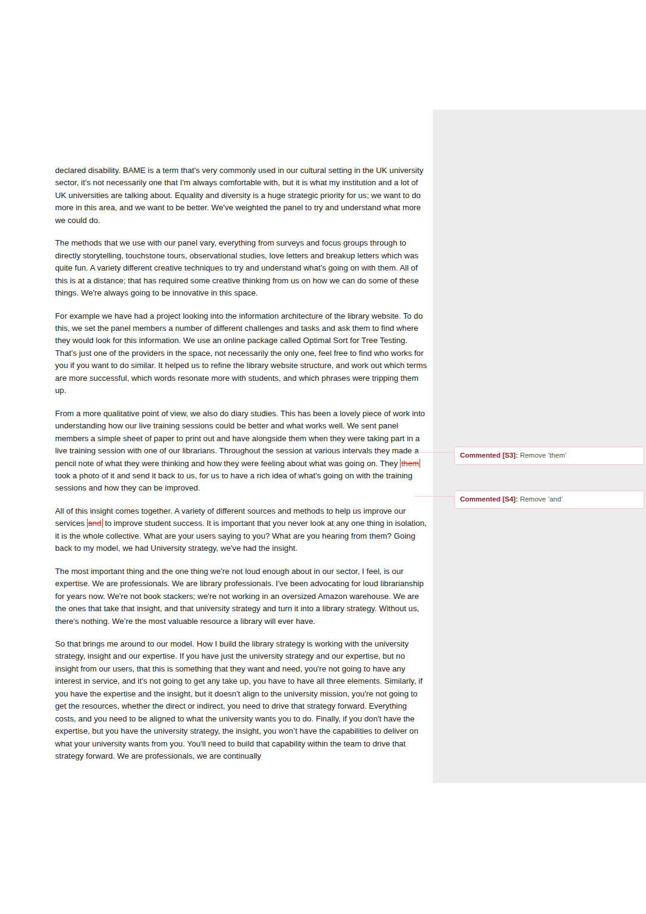declared disability. BAME is a term that's very commonly used in our cultural setting in the UK university sector, it’s not necessarily one that I'm always comfortable with, but it is what my institution and a lot of UK universities are talking about. Equality and diversity is a huge strategic priority for us; we want to do more in this area, and we want to be better. We've weighted the panel to try and understand what more we could do.
The methods that we use with our panel vary, everything from surveys and focus groups through to directly storytelling, touchstone tours, observational studies, love letters and breakup letters which was quite fun. A variety different creative techniques to try and understand what's going on with them. All of this is at a distance; that has required some creative thinking from us on how we can do some of these things. We're always going to be innovative in this space.
For example we have had a project looking into the information architecture of the library website. To do this, we set the panel members a number of different challenges and tasks and ask them to find where they would look for this information. We use an online package called Optimal Sort for Tree Testing. That's just one of the providers in the space, not necessarily the only one, feel free to find who works for you if you want to do similar. It helped us to refine the library website structure, and work out which terms are more successful, which words resonate more with students, and which phrases were tripping them up.
From a more qualitative point of view, we also do diary studies. This has been a lovely piece of work into understanding how our live training sessions could be better and what works well. We sent panel members a simple sheet of paper to print out and have alongside them when they were taking part in a live training session with one of our librarians. Throughout the session at various intervals they made a pencil note of what they were thinking and how they were feeling about what was going on. They them took a photo of it and send it back to us, for us to have a rich idea of what's going on with the training sessions and how they can be improved.
All of this insight comes together. A variety of different sources and methods to help us improve our services and to improve student success. It is important that you never look at any one thing in isolation, it is the whole collective. What are your users saying to you? What are you hearing from them? Going back to my model, we had University strategy, we've had the insight.
The most important thing and the one thing we're not loud enough about in our sector, I feel, is our expertise. We are professionals. We are library professionals. I've been advocating for loud librarianship for years now. We're not book stackers; we're not working in an oversized Amazon warehouse. We are the ones that take that insight, and that university strategy and turn it into a library strategy. Without us, there's nothing. We’re the most valuable resource a library will ever have.
So that brings me around to our model. How I build the library strategy is working with the university strategy, insight and our expertise. If you have just the university strategy and our expertise, but no insight from our users, that this is something that they want and need, you're not going to have any interest in service, and it's not going to get any take up, you have to have all three elements. Similarly, if you have the expertise and the insight, but it doesn't align to the university mission, you're not going to get the resources, whether the direct or indirect, you need to drive that strategy forward. Everything costs, and you need to be aligned to what the university wants you to do. Finally, if you don't have the expertise, but you have the university strategy, the insight, you won’t have the capabilities to deliver on what your university wants from you. You'll need to build that capability within the team to drive that strategy forward. We are professionals, we are continually
Commented [S3]: Remove ‘them’
Commented [S4]: Remove ‘and’